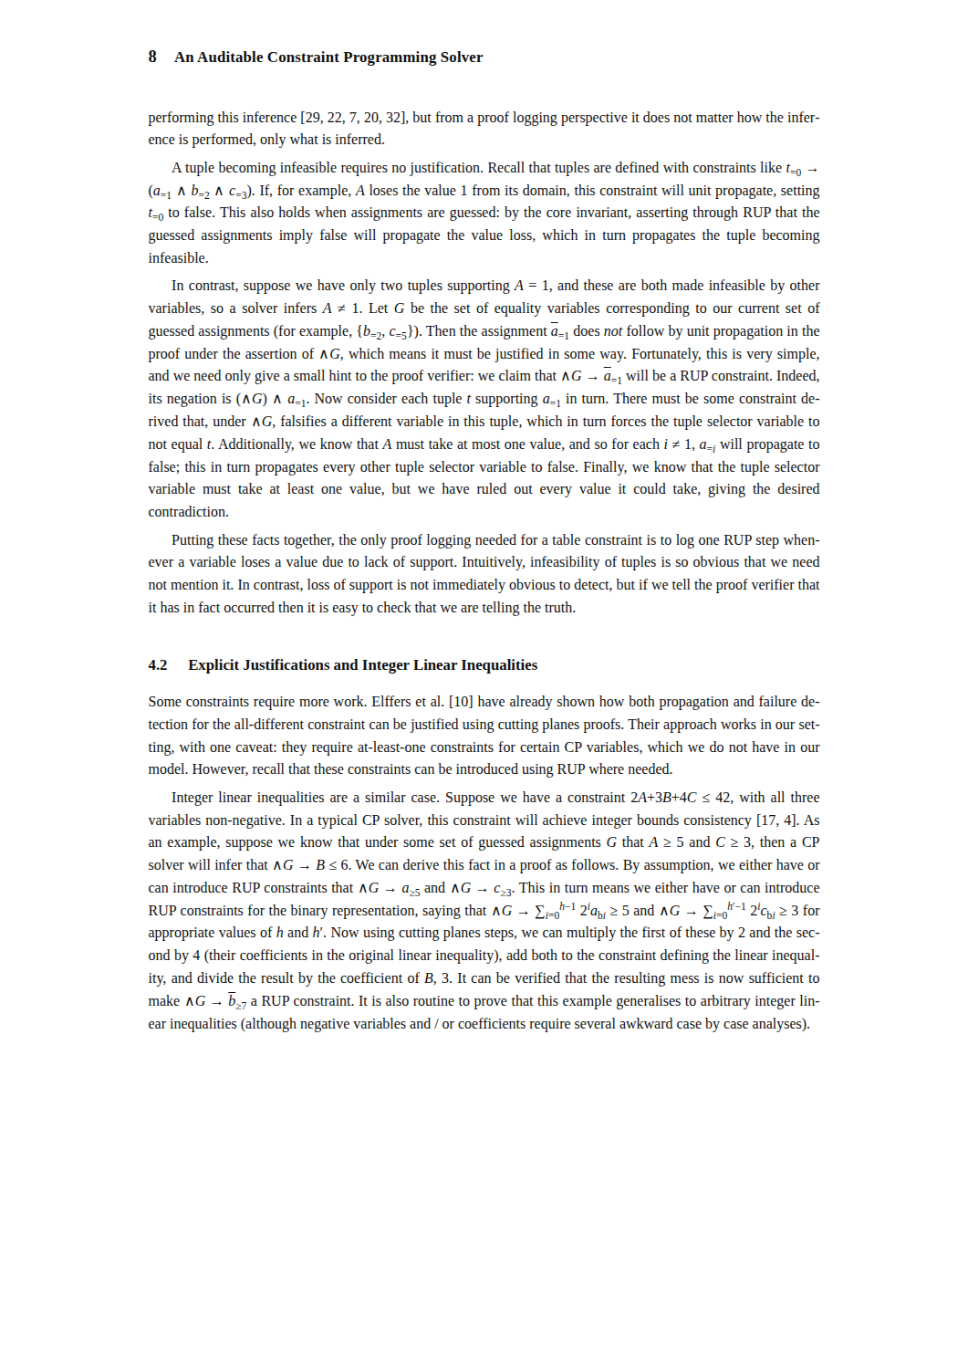8 An Auditable Constraint Programming Solver
performing this inference [29, 22, 7, 20, 32], but from a proof logging perspective it does not matter how the inference is performed, only what is inferred.
A tuple becoming infeasible requires no justification. Recall that tuples are defined with constraints like t=0 → (a=1 ∧ b=2 ∧ c=3). If, for example, A loses the value 1 from its domain, this constraint will unit propagate, setting t=0 to false. This also holds when assignments are guessed: by the core invariant, asserting through RUP that the guessed assignments imply false will propagate the value loss, which in turn propagates the tuple becoming infeasible.
In contrast, suppose we have only two tuples supporting A = 1, and these are both made infeasible by other variables, so a solver infers A ≠ 1. Let G be the set of equality variables corresponding to our current set of guessed assignments (for example, {b=2, c=5}). Then the assignment a=1 does not follow by unit propagation in the proof under the assertion of ∧G, which means it must be justified in some way. Fortunately, this is very simple, and we need only give a small hint to the proof verifier: we claim that ∧G → a=1 will be a RUP constraint. Indeed, its negation is (∧G) ∧ a=1. Now consider each tuple t supporting a=1 in turn. There must be some constraint derived that, under ∧G, falsifies a different variable in this tuple, which in turn forces the tuple selector variable to not equal t. Additionally, we know that A must take at most one value, and so for each i ≠ 1, a=i will propagate to false; this in turn propagates every other tuple selector variable to false. Finally, we know that the tuple selector variable must take at least one value, but we have ruled out every value it could take, giving the desired contradiction.
Putting these facts together, the only proof logging needed for a table constraint is to log one RUP step whenever a variable loses a value due to lack of support. Intuitively, infeasibility of tuples is so obvious that we need not mention it. In contrast, loss of support is not immediately obvious to detect, but if we tell the proof verifier that it has in fact occurred then it is easy to check that we are telling the truth.
4.2 Explicit Justifications and Integer Linear Inequalities
Some constraints require more work. Elffers et al. [10] have already shown how both propagation and failure detection for the all-different constraint can be justified using cutting planes proofs. Their approach works in our setting, with one caveat: they require at-least-one constraints for certain CP variables, which we do not have in our model. However, recall that these constraints can be introduced using RUP where needed.
Integer linear inequalities are a similar case. Suppose we have a constraint 2A+3B+4C ≤ 42, with all three variables non-negative. In a typical CP solver, this constraint will achieve integer bounds consistency [17, 4]. As an example, suppose we know that under some set of guessed assignments G that A ≥ 5 and C ≥ 3, then a CP solver will infer that ∧G → B ≤ 6. We can derive this fact in a proof as follows. By assumption, we either have or can introduce RUP constraints that ∧G → a≥5 and ∧G → c≥3. This in turn means we either have or can introduce RUP constraints for the binary representation, saying that ∧G → ∑i=0h−1 2iabi ≥ 5 and ∧G → ∑i=0h′−1 2icbi ≥ 3 for appropriate values of h and h′. Now using cutting planes steps, we can multiply the first of these by 2 and the second by 4 (their coefficients in the original linear inequality), add both to the constraint defining the linear inequality, and divide the result by the coefficient of B, 3. It can be verified that the resulting mess is now sufficient to make ∧G → b≥7 a RUP constraint. It is also routine to prove that this example generalises to arbitrary integer linear inequalities (although negative variables and / or coefficients require several awkward case by case analyses).